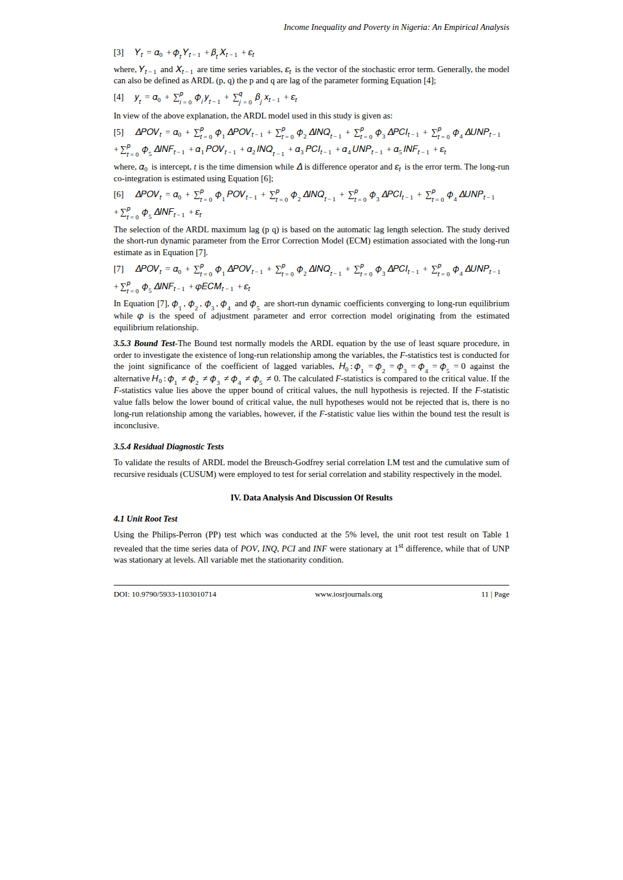Income Inequality and Poverty in Nigeria: An Empirical Analysis
[3] Yt = α0 + ϕt Yt−1 + βt Xt−1 + εt
where, Yt−1 and Xt−1 are time series variables, εt is the vector of the stochastic error term. Generally, the model can also be defined as ARDL (p, q) the p and q are lag of the parameter forming Equation [4];
[4] yt = α0 + ∑ i=0 p ϕi yt−1 + ∑ j=0 q βj xt−1 + εt
In view of the above explanation, the ARDL model used in this study is given as:
[5] ΔPOVt = α0 + ∑t=0p ϕ1 ΔPOVt−1 + ∑t=0p ϕ2 ΔINQt−1 + ∑t=0p ϕ3 ΔPCIt−1 + ∑t=0p ϕ4 ΔUNPt−1
+ ∑t=0p ϕ5 ΔINFt−1 + α1 POVt−1 + α2 INQt−1 + α3 PCIt−1 + α4 UNPt−1 + α5 INFt−1 + εt
where, α0 is intercept, t is the time dimension while Δ is difference operator and εt is the error term. The long-run co-integration is estimated using Equation [6];
[6] ΔPOVt = α0 + ∑t=0p ϕ1 POVt−1 + ∑t=0p ϕ2 ΔINQt−1 + ∑t=0p ϕ3 ΔPCIt−1 + ∑t=0p ϕ4 ΔUNPt−1
+ ∑t=0p ϕ5 ΔINFt−1 + εt
The selection of the ARDL maximum lag (p q) is based on the automatic lag length selection. The study derived the short-run dynamic parameter from the Error Correction Model (ECM) estimation associated with the long-run estimate as in Equation [7].
[7] ΔPOVt = α0 + ∑t=0p ϕ1 ΔPOVt−1 + ∑t=0p ϕ2 ΔINQt−1 + ∑t=0p ϕ3 ΔPCIt−1 + ∑t=0p ϕ4 ΔUNPt−1
+ ∑t=0p ϕ5 ΔINFt−1 + φ ECMt−1 + εt
In Equation [7], ϕ1, ϕ2, ϕ3, ϕ4 and ϕ5 are short-run dynamic coefficients converging to long-run equilibrium while φ is the speed of adjustment parameter and error correction model originating from the estimated equilibrium relationship.
3.5.3 Bound Test-The Bound test normally models the ARDL equation by the use of least square procedure, in order to investigate the existence of long-run relationship among the variables, the F-statistics test is conducted for the joint significance of the coefficient of lagged variables, H0:ϕ1=ϕ2=ϕ3=ϕ4=ϕ5=0 against the alternative H0:ϕ1≠ϕ2≠ϕ3≠ϕ4≠ϕ5≠0. The calculated F-statistics is compared to the critical value. If the F-statistics value lies above the upper bound of critical values, the null hypothesis is rejected. If the F-statistic value falls below the lower bound of critical value, the null hypotheses would not be rejected that is, there is no long-run relationship among the variables, however, if the F-statistic value lies within the bound test the result is inconclusive.
3.5.4 Residual Diagnostic Tests
To validate the results of ARDL model the Breusch-Godfrey serial correlation LM test and the cumulative sum of recursive residuals (CUSUM) were employed to test for serial correlation and stability respectively in the model.
IV. Data Analysis And Discussion Of Results
4.1 Unit Root Test
Using the Philips-Perron (PP) test which was conducted at the 5% level, the unit root test result on Table 1 revealed that the time series data of POV, INQ, PCI and INF were stationary at 1st difference, while that of UNP was stationary at levels. All variable met the stationarity condition.
DOI: 10.9790/5933-1103010714 www.iosrjournals.org 11 | Page